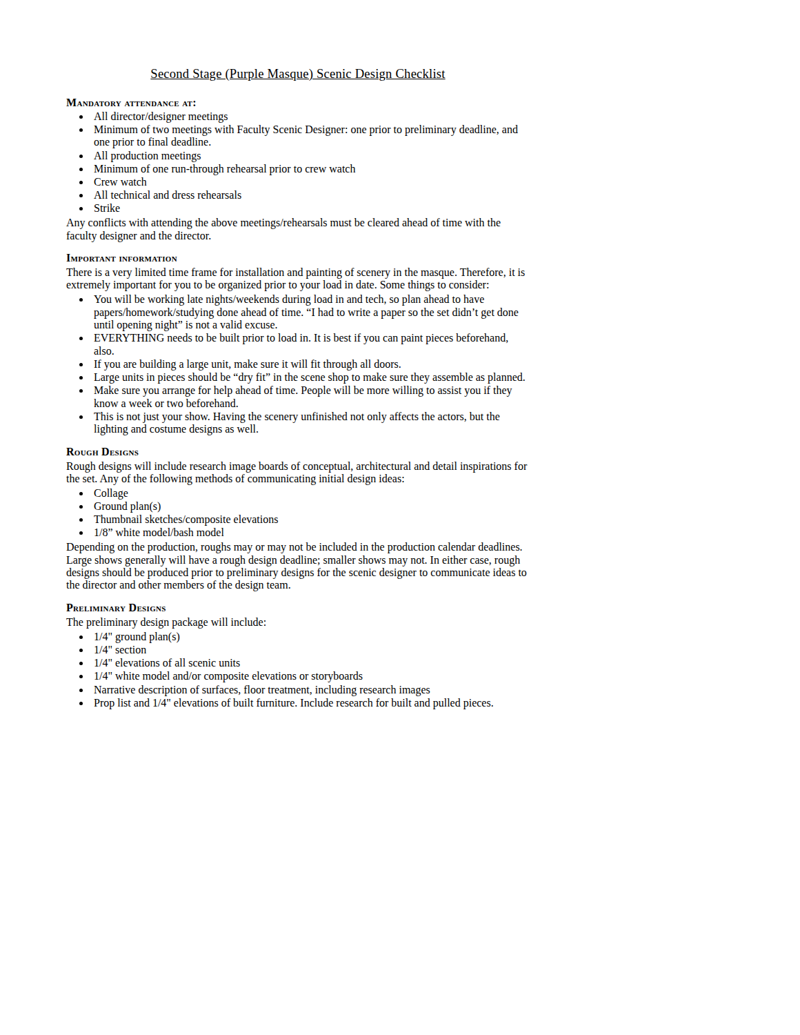Second Stage (Purple Masque) Scenic Design Checklist
Mandatory attendance at:
All director/designer meetings
Minimum of two meetings with Faculty Scenic Designer: one prior to preliminary deadline, and one prior to final deadline.
All production meetings
Minimum of one run-through rehearsal prior to crew watch
Crew watch
All technical and dress rehearsals
Strike
Any conflicts with attending the above meetings/rehearsals must be cleared ahead of time with the faculty designer and the director.
Important information
There is a very limited time frame for installation and painting of scenery in the masque. Therefore, it is extremely important for you to be organized prior to your load in date. Some things to consider:
You will be working late nights/weekends during load in and tech, so plan ahead to have papers/homework/studying done ahead of time. “I had to write a paper so the set didn’t get done until opening night” is not a valid excuse.
EVERYTHING needs to be built prior to load in. It is best if you can paint pieces beforehand, also.
If you are building a large unit, make sure it will fit through all doors.
Large units in pieces should be “dry fit” in the scene shop to make sure they assemble as planned.
Make sure you arrange for help ahead of time. People will be more willing to assist you if they know a week or two beforehand.
This is not just your show. Having the scenery unfinished not only affects the actors, but the lighting and costume designs as well.
Rough Designs
Rough designs will include research image boards of conceptual, architectural and detail inspirations for the set. Any of the following methods of communicating initial design ideas:
Collage
Ground plan(s)
Thumbnail sketches/composite elevations
1/8” white model/bash model
Depending on the production, roughs may or may not be included in the production calendar deadlines. Large shows generally will have a rough design deadline; smaller shows may not. In either case, rough designs should be produced prior to preliminary designs for the scenic designer to communicate ideas to the director and other members of the design team.
Preliminary Designs
The preliminary design package will include:
1/4" ground plan(s)
1/4" section
1/4" elevations of all scenic units
1/4" white model and/or composite elevations or storyboards
Narrative description of surfaces, floor treatment, including research images
Prop list and 1/4" elevations of built furniture. Include research for built and pulled pieces.